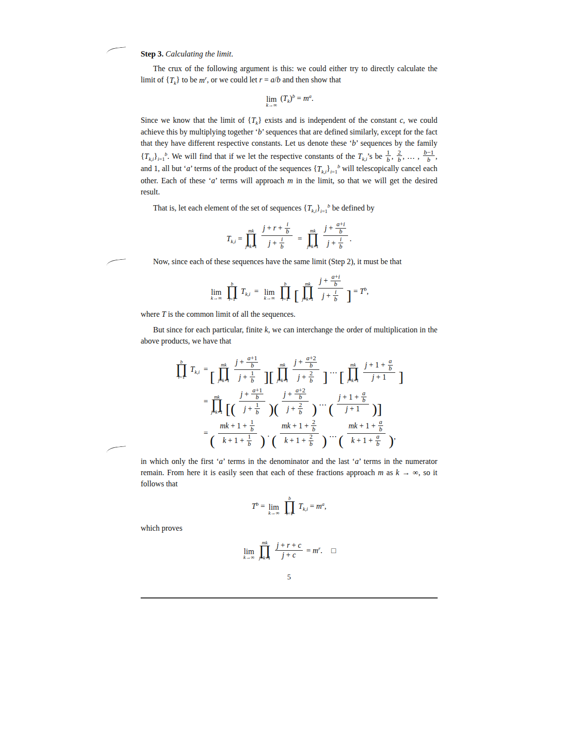Step 3. Calculating the limit.
The crux of the following argument is this: we could either try to directly calculate the limit of {Tk} to be mr, or we could let r = a/b and then show that
lim k→∞ (Tk)b = ma.
Since we know that the limit of {Tk} exists and is independent of the constant c, we could achieve this by multiplying together ‘b’ sequences that are defined similarly, except for the fact that they have different respective constants. Let us denote these ‘b’ sequences by the family {Tk,i}i=1b. We will find that if we let the respective constants of the Tk,i’s be 1 b, 2 b, … , b−1 b, and 1, all but ‘a’ terms of the product of the sequences {Tk,i}i=1b will telescopically cancel each other. Each of these ‘a’ terms will approach m in the limit, so that we will get the desired result.
That is, let each element of the set of sequences {Tk,i}i=1b be defined by
Tk,i = mk∏j=k+1 j + r + ib j + ib = mk∏j=k+1 j + a+i b j + ib.
Now, since each of these sequences have the same limit (Step 2), it must be that
lim k→∞ b∏i=1 Tk,i = lim k→∞ b∏i=1 [ mk∏j=k+1 j + a+i b j + ib ] = Tb,
where T is the common limit of all the sequences.
But since for each particular, finite k, we can interchange the order of multiplication in the above products, we have that
b∏i=1 Tk,i
=
[ mk∏j=k+1 j + a+1 b j + 1 b ][ mk∏j=k+1 j + a+2 b j + 2 b ] ⋯ [ mk∏j=k+1 j + 1 + ab j + 1 ]
=
mk∏j=k+1 [( j + a+1 b j + 1 b )( j + a+2 b j + 2 b ) ⋯ ( j + 1 + ab j + 1 )]
=
( mk + 1 + 1 b k + 1 + 1 b ) · ( mk + 1 + 2 b k + 1 + 2 b ) ⋯ ( mk + 1 + ab k + 1 + ab ),
in which only the first ‘a’ terms in the denominator and the last ‘a’ terms in the numerator remain. From here it is easily seen that each of these fractions approach m as k → ∞, so it follows that
Tb = lim k→∞ b∏i=1 Tk,i = ma,
which proves
lim k→∞ mk∏j=k+1 j + r + c j + c = mr. □
5